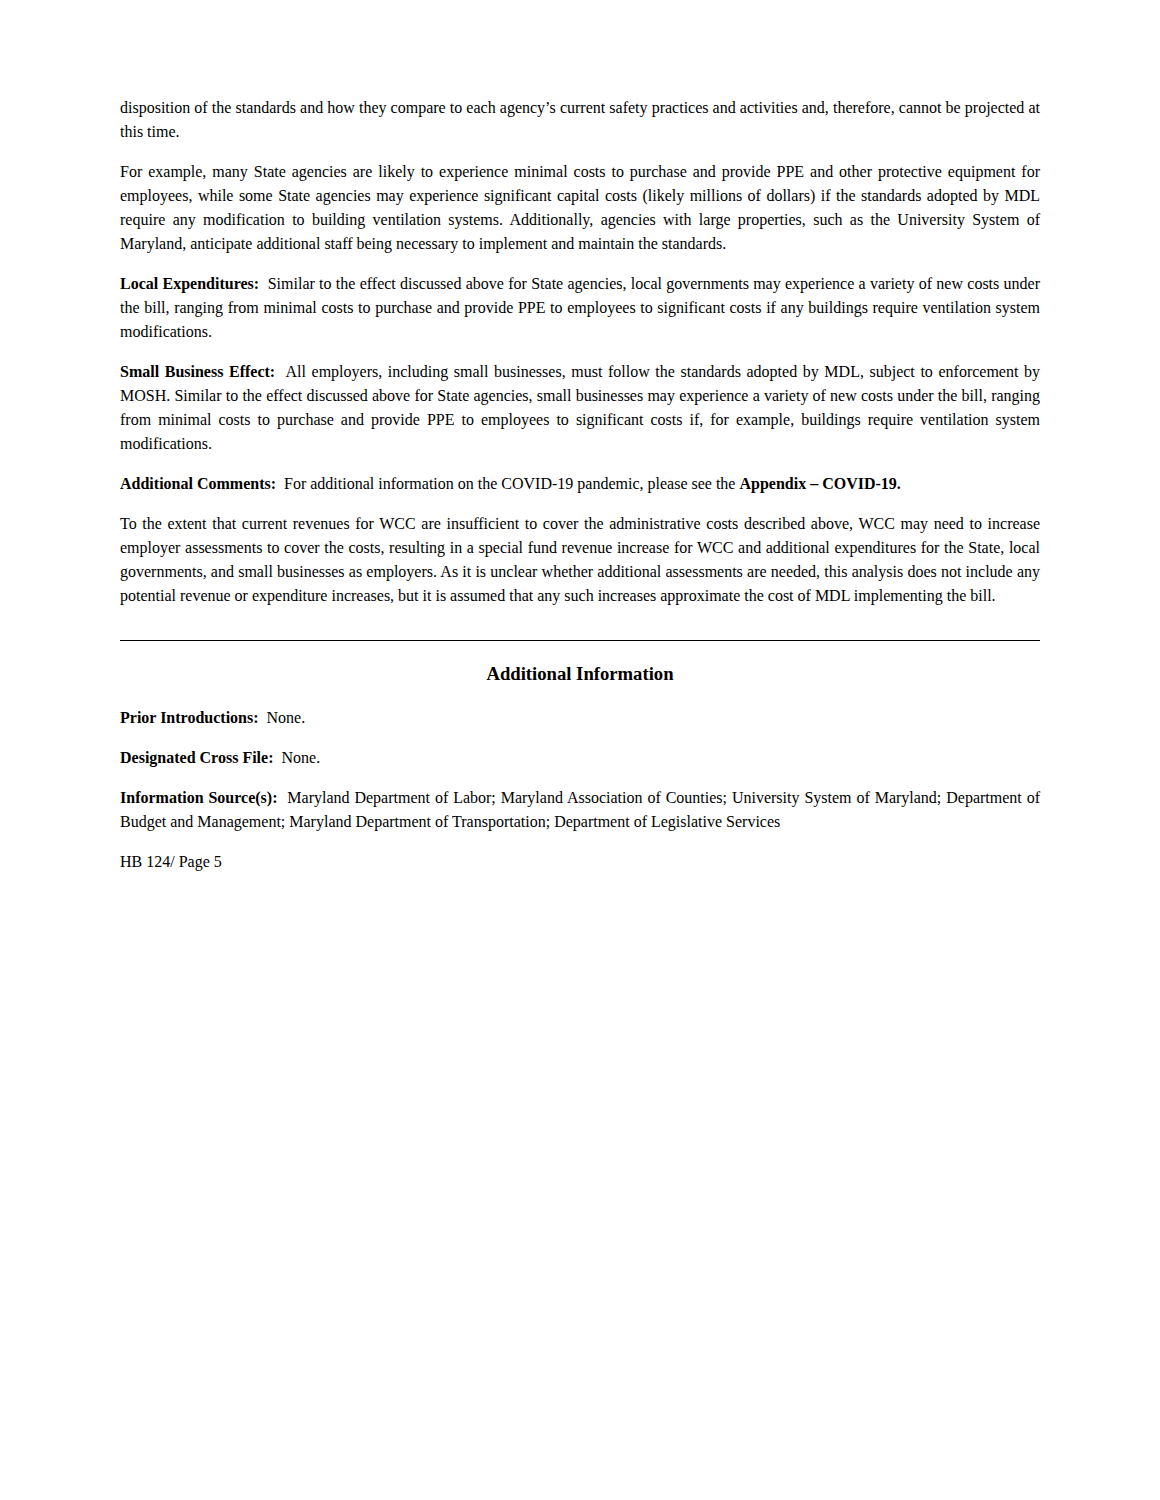disposition of the standards and how they compare to each agency’s current safety practices and activities and, therefore, cannot be projected at this time.
For example, many State agencies are likely to experience minimal costs to purchase and provide PPE and other protective equipment for employees, while some State agencies may experience significant capital costs (likely millions of dollars) if the standards adopted by MDL require any modification to building ventilation systems. Additionally, agencies with large properties, such as the University System of Maryland, anticipate additional staff being necessary to implement and maintain the standards.
Local Expenditures: Similar to the effect discussed above for State agencies, local governments may experience a variety of new costs under the bill, ranging from minimal costs to purchase and provide PPE to employees to significant costs if any buildings require ventilation system modifications.
Small Business Effect: All employers, including small businesses, must follow the standards adopted by MDL, subject to enforcement by MOSH. Similar to the effect discussed above for State agencies, small businesses may experience a variety of new costs under the bill, ranging from minimal costs to purchase and provide PPE to employees to significant costs if, for example, buildings require ventilation system modifications.
Additional Comments: For additional information on the COVID-19 pandemic, please see the Appendix – COVID-19.
To the extent that current revenues for WCC are insufficient to cover the administrative costs described above, WCC may need to increase employer assessments to cover the costs, resulting in a special fund revenue increase for WCC and additional expenditures for the State, local governments, and small businesses as employers. As it is unclear whether additional assessments are needed, this analysis does not include any potential revenue or expenditure increases, but it is assumed that any such increases approximate the cost of MDL implementing the bill.
Additional Information
Prior Introductions: None.
Designated Cross File: None.
Information Source(s): Maryland Department of Labor; Maryland Association of Counties; University System of Maryland; Department of Budget and Management; Maryland Department of Transportation; Department of Legislative Services
HB 124/ Page 5